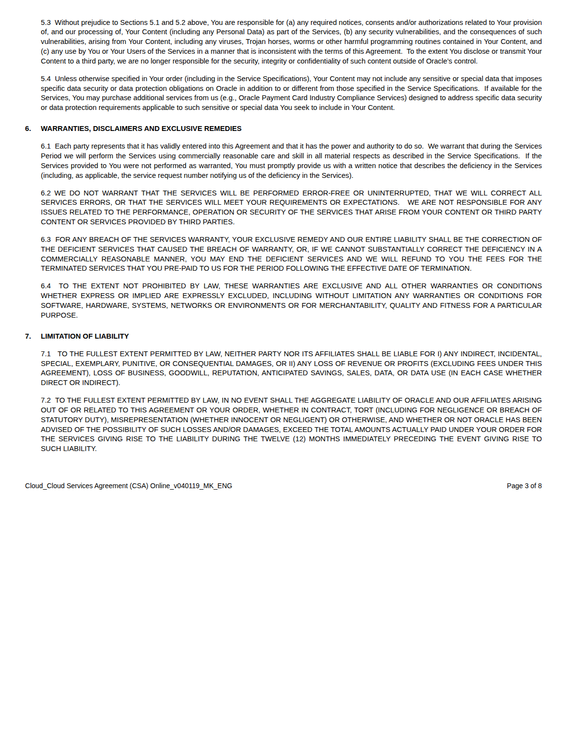5.3 Without prejudice to Sections 5.1 and 5.2 above, You are responsible for (a) any required notices, consents and/or authorizations related to Your provision of, and our processing of, Your Content (including any Personal Data) as part of the Services, (b) any security vulnerabilities, and the consequences of such vulnerabilities, arising from Your Content, including any viruses, Trojan horses, worms or other harmful programming routines contained in Your Content, and (c) any use by You or Your Users of the Services in a manner that is inconsistent with the terms of this Agreement. To the extent You disclose or transmit Your Content to a third party, we are no longer responsible for the security, integrity or confidentiality of such content outside of Oracle’s control.
5.4 Unless otherwise specified in Your order (including in the Service Specifications), Your Content may not include any sensitive or special data that imposes specific data security or data protection obligations on Oracle in addition to or different from those specified in the Service Specifications. If available for the Services, You may purchase additional services from us (e.g., Oracle Payment Card Industry Compliance Services) designed to address specific data security or data protection requirements applicable to such sensitive or special data You seek to include in Your Content.
6. Warranties, Disclaimers and Exclusive Remedies
6.1 Each party represents that it has validly entered into this Agreement and that it has the power and authority to do so. We warrant that during the Services Period we will perform the Services using commercially reasonable care and skill in all material respects as described in the Service Specifications. If the Services provided to You were not performed as warranted, You must promptly provide us with a written notice that describes the deficiency in the Services (including, as applicable, the service request number notifying us of the deficiency in the Services).
6.2 We do not warrant that the Services will be performed error-free or uninterrupted, that we will correct all Services errors, or that the Services will meet Your requirements or expectations. We are not responsible for any issues related to the performance, operation or security of the Services that arise from Your Content or third party Content or services provided by third parties.
6.3 For any breach of the Services warranty, Your exclusive remedy and our entire liability shall be the correction of the deficient Services that caused the breach of warranty, or, if we cannot substantially correct the deficiency in a commercially reasonable manner, You may end the deficient Services and we will refund to You the fees for the terminated Services that You pre-paid to us for the period following the effective date of termination.
6.4 To the extent not prohibited by law, these warranties are exclusive and all other warranties or conditions whether express or implied are expressly excluded, including without limitation any warranties or conditions for software, hardware, systems, networks or environments or for merchantability, quality and fitness for a particular purpose.
7. Limitation of Liability
7.1 To the fullest extent permitted by law, neither party nor its affiliates shall be liable for i) any indirect, incidental, special, exemplary, punitive, or consequential damages, or ii) any loss of revenue or profits (excluding fees under this Agreement), loss of business, goodwill, reputation, anticipated savings, sales, data, or data use (in each case whether direct or indirect).
7.2 To the fullest extent permitted by law, in no event shall the aggregate liability of Oracle and our affiliates arising out of or related to this Agreement or Your order, whether in contract, tort (including for negligence or breach of statutory duty), misrepresentation (whether innocent or negligent) or otherwise, and whether or not Oracle has been advised of the possibility of such losses and/or damages, exceed the total amounts actually paid under Your order for the Services giving rise to the liability during the twelve (12) months immediately preceding the event giving rise to such liability.
Cloud_Cloud Services Agreement (CSA) Online_v040119_MK_ENG Page 3 of 8